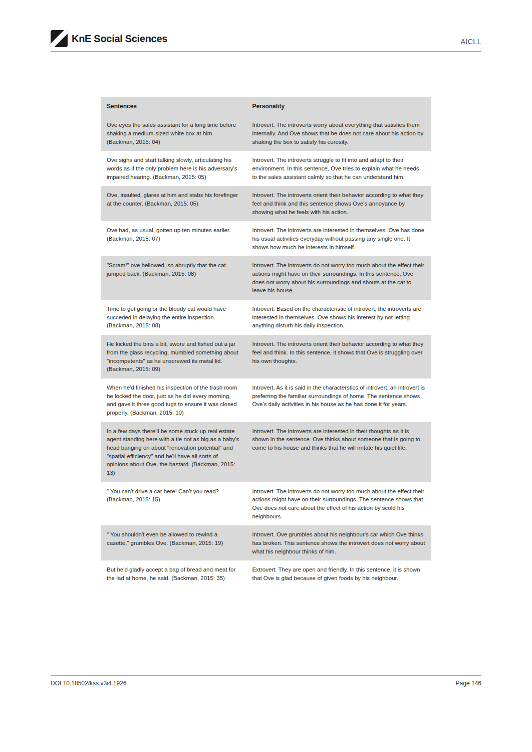KnE Social Sciences
AICLL
| Sentences | Personality |
| --- | --- |
| Ove eyes the sales assistant for a long time before shaking a medium-sized white box at him. (Backman, 2015: 04) | Introvert. The introverts worry about everything that satisfies them internally. And Ove shows that he does not care about his action by shaking the box to satisfy his curosity. |
| Ove sighs and start talking slowly, articulating his words as if the only problem here is his adversary's impaired hearing. (Backman, 2015: 05) | Introvert. The introverts struggle to fit into and adapt to their environment. In this sentence, Ove tries to explain what he needs to the sales assistant calmly so that he can understand him. |
| Ove, insulted, glares at him and stabs his forefinger at the counter. (Backman, 2015: 05) | Introvert. The introverts orient their behavior according to what they feel and think and this sentence shows Ove's annoyance by showing what he feels with his action. |
| Ove had, as usual, gotten up ten minutes earlier. (Backman, 2015: 07) | Introvert. The introverts are interested in themselves. Ove has done his usual activities everyday without passing any single one. It shows how much he interests in himself. |
| "Scram!" ove bellowed, so abruptly that the cat jumped back. (Backman, 2015: 08) | Introvert. The introverts do not worry too much about the effect their actions might have on their surroundings. In this sentence, Ove does not worry about his surroundings and shouts at the cat to leave his house. |
| Time to get going or the bloody cat would have succeded in delaying the entire inspection. (Backman, 2015: 08) | Introvert. Based on the characteristic of introvert, the introverts are interested in themselves. Ove shows his interest by not letting anything disturb his daily inspection. |
| He kicked the bins a bit, swore and fished out a jar from the glass recycling, mumbled something about "incompetents" as he unscrewed its metal lid. (Backman, 2015: 09) | Introvert. The introverts orient their behavior according to what they feel and think. In this sentence, it shows that Ove is struggling over his own thoughts. |
| When he'd finished his inspection of the trash room he locked the door, just as he did every morning, and gave it three good tugs to ensure it was closed properly. (Backman, 2015: 10) | Introvert. As it is said in the characterstics of introvert, an introvert is preferring the familiar surroundings of home. The sentence shows Ove's daily activities in his house as he has done it for years. |
| In a few days there'll be some stuck-up real estate agent standing here with a tie not as big as a baby's head banging on about "renovation potential" and "spatial efficiency" and he'll have all sorts of opinions about Ove, the bastard. (Backman, 2015: 13) | Introvert. The introverts are interested in their thoughts as it is shown in the sentence. Ove thinks about someone that is going to come to his house and thinks that he will irritate his quiet life. |
| " You can't drive a car here! Can't you read? (Backman, 2015: 15) | Introvert. The introverts do not worry too much about the effect their actions might have on their surroundings. The sentence shows that Ove does not care about the effect of his action by scold his neighbours. |
| " You shouldn't even be allowed to rewind a casette," grumbles Ove. (Backman, 2015: 19) | Introvert. Ove grumbles about his neighbour's car which Ove thinks has broken. This sentence shows the introvert does not worry about what his neighbour thinks of him. |
| But he'd gladly accept a bag of bread and meat for the lad at home, he said. (Backman, 2015: 35) | Extrovert. They are open and friendly. In this sentence, it is shown that Ove is glad because of given foods by his neighbour. |
DOI 10.18502/kss.v3i4.1926
Page 146